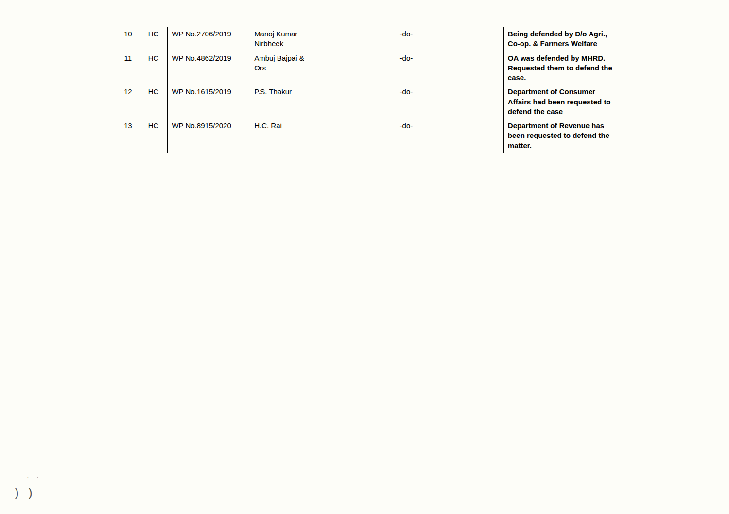| 10 | HC | WP No.2706/2019 | Manoj Kumar Nirbheek | -do- | Being defended by D/o Agri., Co-op. & Farmers Welfare |
| 11 | HC | WP No.4862/2019 | Ambuj Bajpai & Ors | -do- | OA was defended by MHRD. Requested them to defend the case. |
| 12 | HC | WP No.1615/2019 | P.S. Thakur | -do- | Department of Consumer Affairs had been requested to defend the case |
| 13 | HC | WP No.8915/2020 | H.C. Rai | -do- | Department of Revenue has been requested to defend the matter. |
· ·
) )